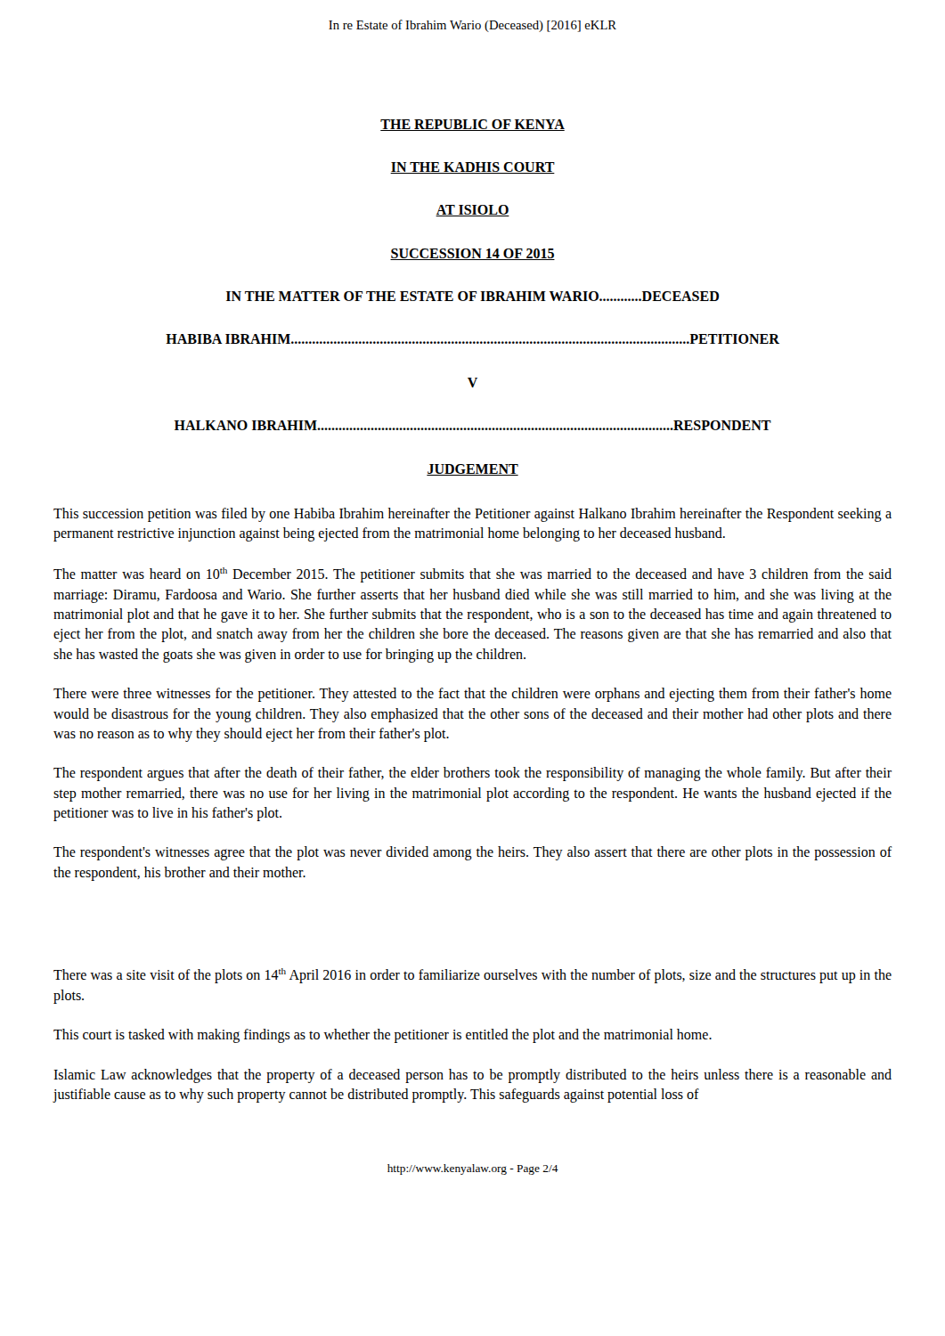In re Estate of Ibrahim Wario (Deceased) [2016] eKLR
THE REPUBLIC OF KENYA
IN THE KADHIS COURT
AT ISIOLO
SUCCESSION 14 OF 2015
IN THE MATTER OF THE ESTATE OF IBRAHIM WARIO............DECEASED
HABIBA IBRAHIM................................................................................................................PETITIONER
V
HALKANO IBRAHIM....................................................................................................RESPONDENT
JUDGEMENT
This succession petition was filed by one Habiba Ibrahim hereinafter the Petitioner against Halkano Ibrahim hereinafter the Respondent seeking a permanent restrictive injunction against being ejected from the matrimonial home belonging to her deceased husband.
The matter was heard on 10th December 2015. The petitioner submits that she was married to the deceased and have 3 children from the said marriage: Diramu, Fardoosa and Wario. She further asserts that her husband died while she was still married to him, and she was living at the matrimonial plot and that he gave it to her. She further submits that the respondent, who is a son to the deceased has time and again threatened to eject her from the plot, and snatch away from her the children she bore the deceased. The reasons given are that she has remarried and also that she has wasted the goats she was given in order to use for bringing up the children.
There were three witnesses for the petitioner. They attested to the fact that the children were orphans and ejecting them from their father's home would be disastrous for the young children. They also emphasized that the other sons of the deceased and their mother had other plots and there was no reason as to why they should eject her from their father's plot.
The respondent argues that after the death of their father, the elder brothers took the responsibility of managing the whole family. But after their step mother remarried, there was no use for her living in the matrimonial plot according to the respondent. He wants the husband ejected if the petitioner was to live in his father's plot.
The respondent's witnesses agree that the plot was never divided among the heirs. They also assert that there are other plots in the possession of the respondent, his brother and their mother.
There was a site visit of the plots on 14th April 2016 in order to familiarize ourselves with the number of plots, size and the structures put up in the plots.
This court is tasked with making findings as to whether the petitioner is entitled the plot and the matrimonial home.
Islamic Law acknowledges that the property of a deceased person has to be promptly distributed to the heirs unless there is a reasonable and justifiable cause as to why such property cannot be distributed promptly. This safeguards against potential loss of
http://www.kenyalaw.org - Page 2/4